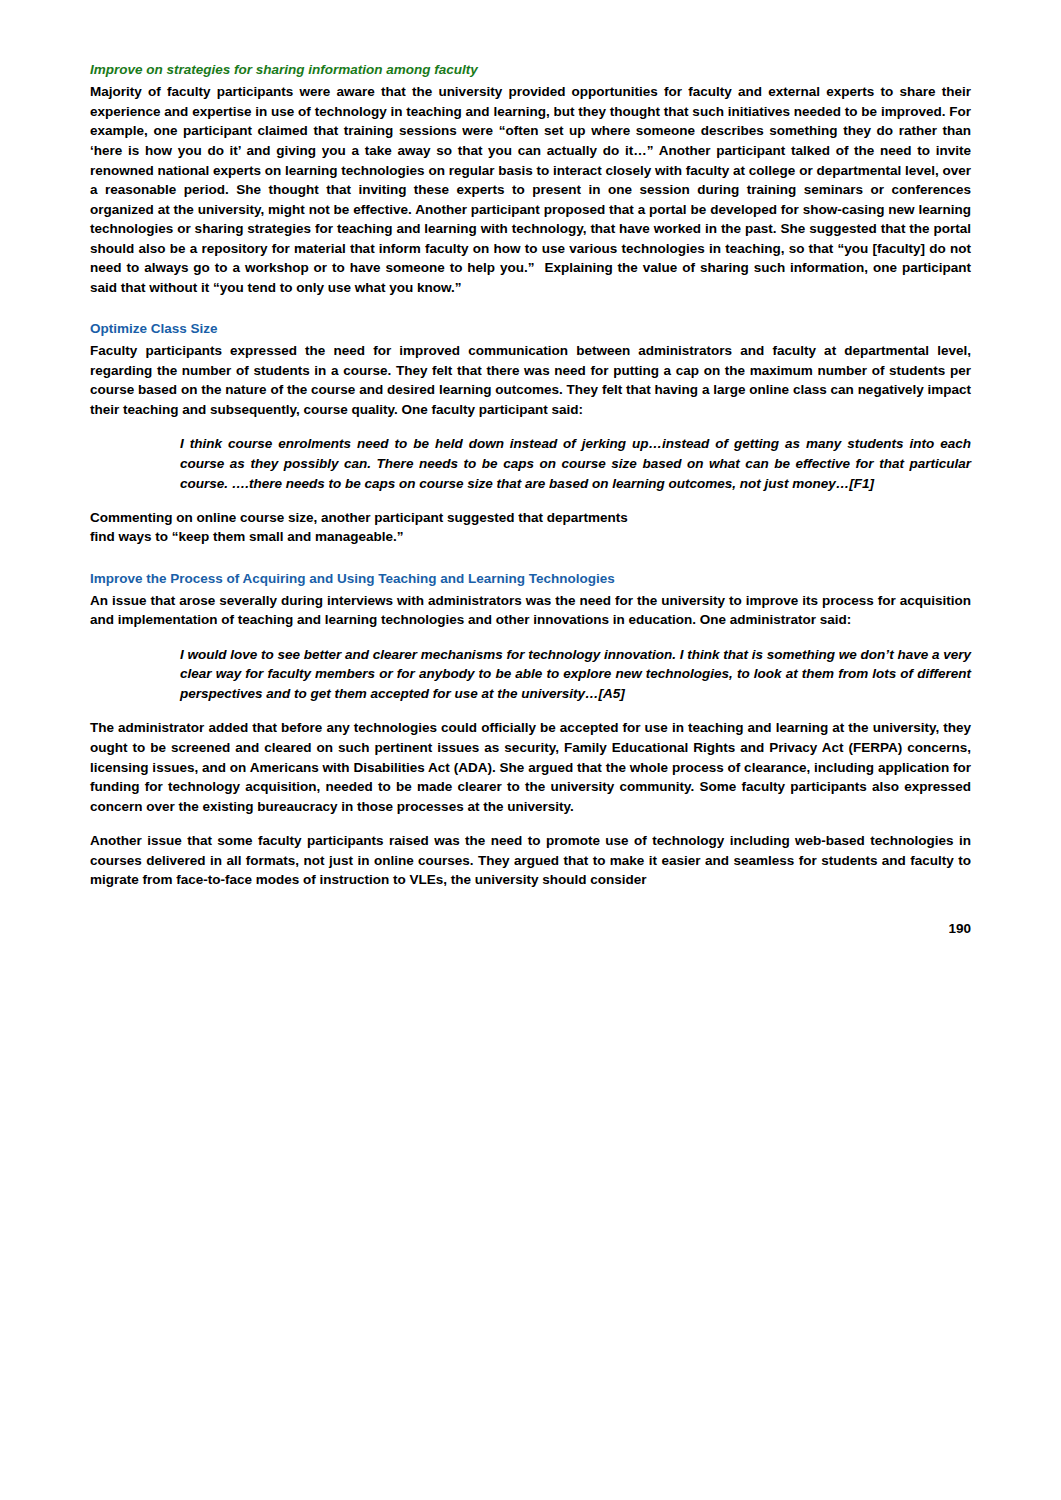Improve on strategies for sharing information among faculty
Majority of faculty participants were aware that the university provided opportunities for faculty and external experts to share their experience and expertise in use of technology in teaching and learning, but they thought that such initiatives needed to be improved. For example, one participant claimed that training sessions were “often set up where someone describes something they do rather than ‘here is how you do it’ and giving you a take away so that you can actually do it…” Another participant talked of the need to invite renowned national experts on learning technologies on regular basis to interact closely with faculty at college or departmental level, over a reasonable period. She thought that inviting these experts to present in one session during training seminars or conferences organized at the university, might not be effective. Another participant proposed that a portal be developed for show-casing new learning technologies or sharing strategies for teaching and learning with technology, that have worked in the past. She suggested that the portal should also be a repository for material that inform faculty on how to use various technologies in teaching, so that “you [faculty] do not need to always go to a workshop or to have someone to help you.” Explaining the value of sharing such information, one participant said that without it “you tend to only use what you know.”
Optimize Class Size
Faculty participants expressed the need for improved communication between administrators and faculty at departmental level, regarding the number of students in a course. They felt that there was need for putting a cap on the maximum number of students per course based on the nature of the course and desired learning outcomes. They felt that having a large online class can negatively impact their teaching and subsequently, course quality. One faculty participant said:
I think course enrolments need to be held down instead of jerking up…instead of getting as many students into each course as they possibly can. There needs to be caps on course size based on what can be effective for that particular course. ….there needs to be caps on course size that are based on learning outcomes, not just money…[F1]
Commenting on online course size, another participant suggested that departments
find ways to “keep them small and manageable.”
Improve the Process of Acquiring and Using Teaching and Learning Technologies
An issue that arose severally during interviews with administrators was the need for the university to improve its process for acquisition and implementation of teaching and learning technologies and other innovations in education. One administrator said:
I would love to see better and clearer mechanisms for technology innovation. I think that is something we don’t have a very clear way for faculty members or for anybody to be able to explore new technologies, to look at them from lots of different perspectives and to get them accepted for use at the university…[A5]
The administrator added that before any technologies could officially be accepted for use in teaching and learning at the university, they ought to be screened and cleared on such pertinent issues as security, Family Educational Rights and Privacy Act (FERPA) concerns, licensing issues, and on Americans with Disabilities Act (ADA). She argued that the whole process of clearance, including application for funding for technology acquisition, needed to be made clearer to the university community. Some faculty participants also expressed concern over the existing bureaucracy in those processes at the university.
Another issue that some faculty participants raised was the need to promote use of technology including web-based technologies in courses delivered in all formats, not just in online courses. They argued that to make it easier and seamless for students and faculty to migrate from face-to-face modes of instruction to VLEs, the university should consider
190